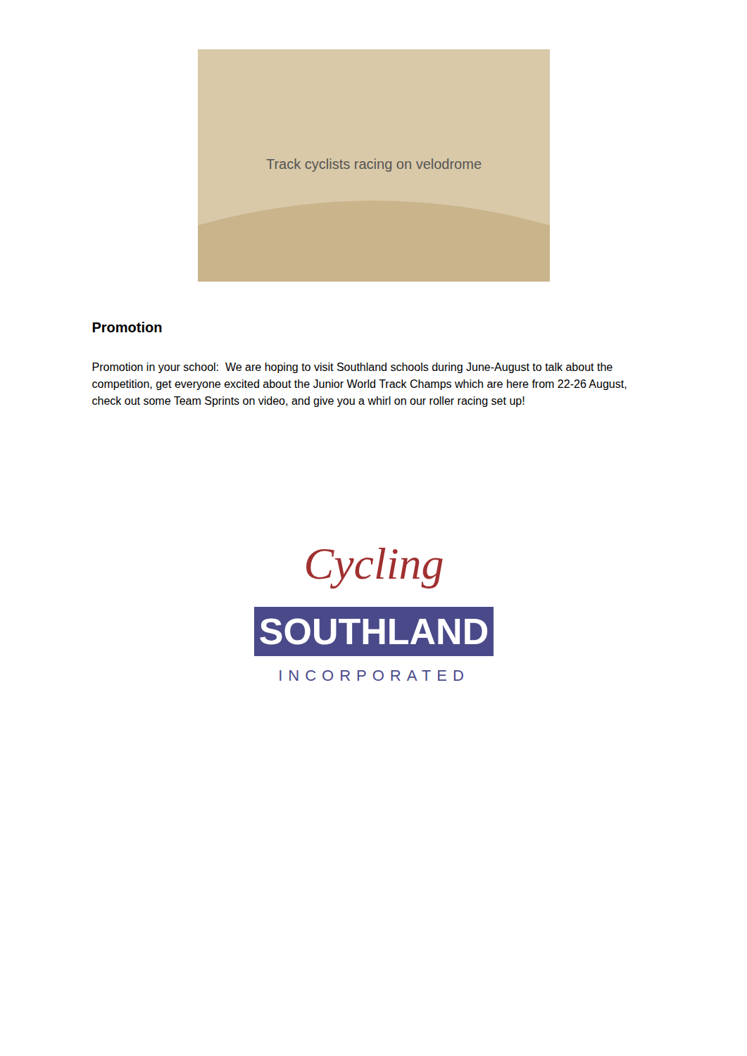Promotion
Promotion in your school: We are hoping to visit Southland schools during June-August to talk about the competition, get everyone excited about the Junior World Track Champs which are here from 22-26 August, check out some Team Sprints on video, and give you a whirl on our roller racing set up!